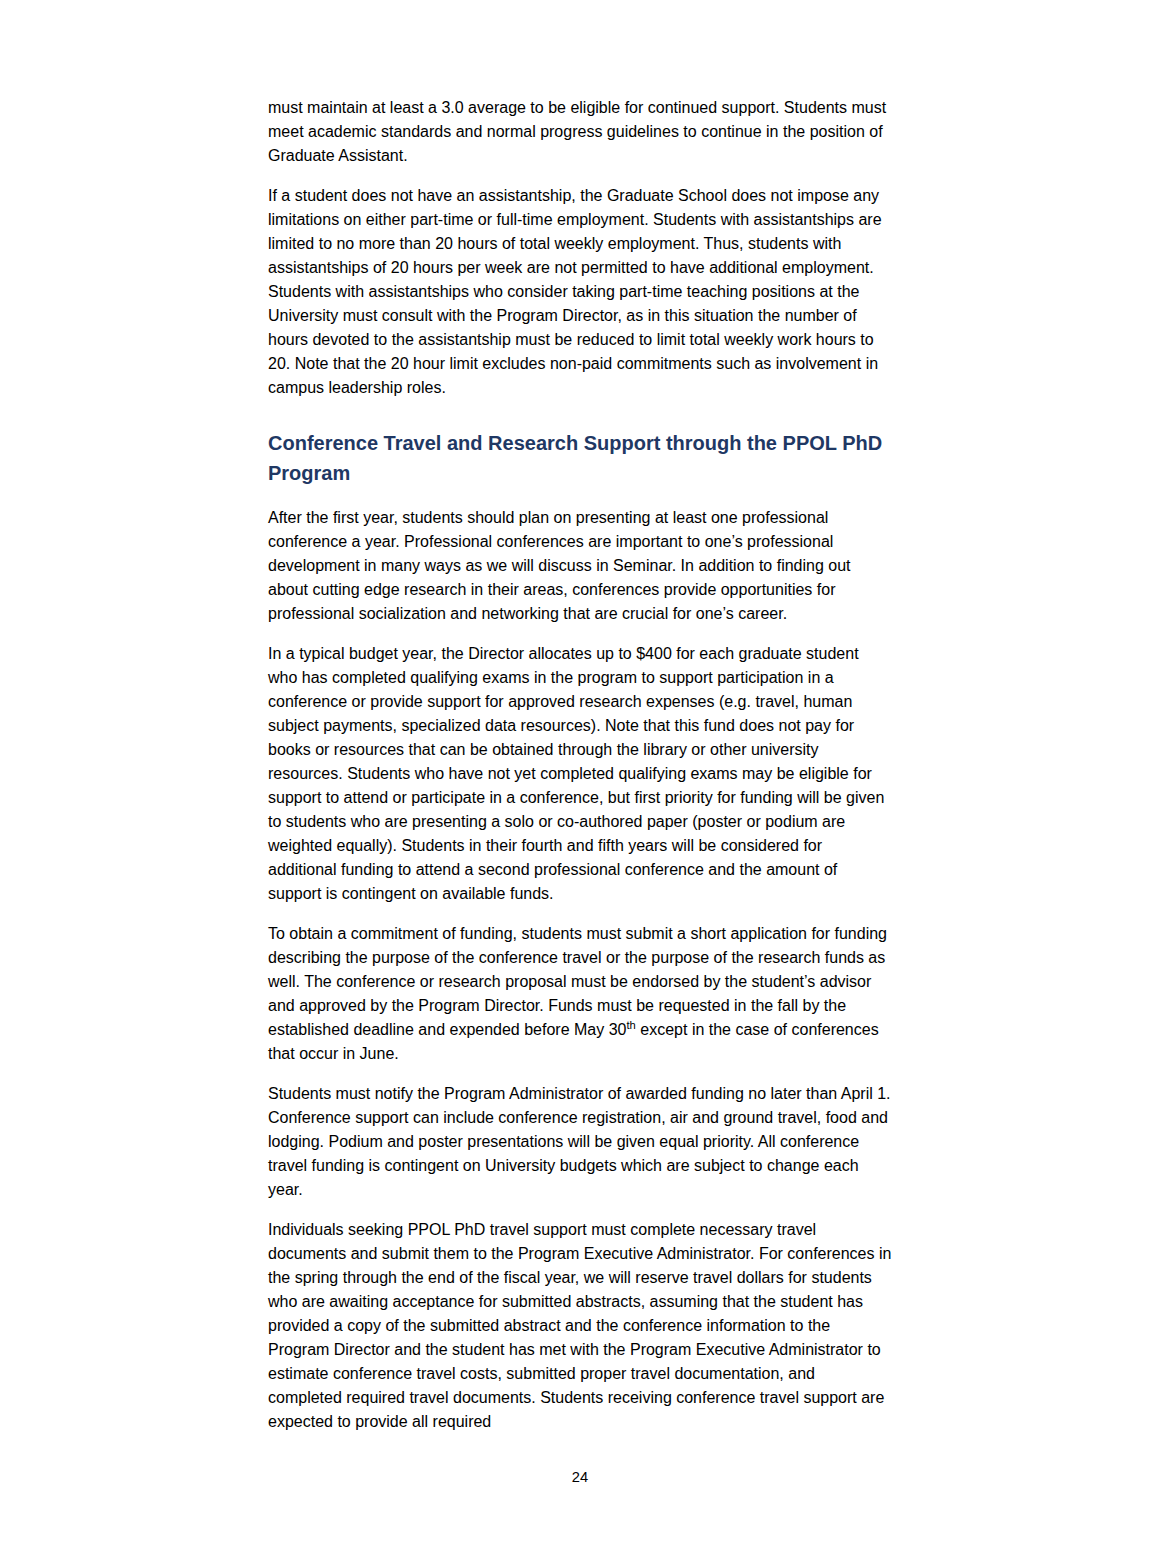must maintain at least a 3.0 average to be eligible for continued support. Students must meet academic standards and normal progress guidelines to continue in the position of Graduate Assistant.
If a student does not have an assistantship, the Graduate School does not impose any limitations on either part-time or full-time employment. Students with assistantships are limited to no more than 20 hours of total weekly employment. Thus, students with assistantships of 20 hours per week are not permitted to have additional employment. Students with assistantships who consider taking part-time teaching positions at the University must consult with the Program Director, as in this situation the number of hours devoted to the assistantship must be reduced to limit total weekly work hours to 20. Note that the 20 hour limit excludes non-paid commitments such as involvement in campus leadership roles.
Conference Travel and Research Support through the PPOL PhD Program
After the first year, students should plan on presenting at least one professional conference a year. Professional conferences are important to one’s professional development in many ways as we will discuss in Seminar. In addition to finding out about cutting edge research in their areas, conferences provide opportunities for professional socialization and networking that are crucial for one’s career.
In a typical budget year, the Director allocates up to $400 for each graduate student who has completed qualifying exams in the program to support participation in a conference or provide support for approved research expenses (e.g. travel, human subject payments, specialized data resources). Note that this fund does not pay for books or resources that can be obtained through the library or other university resources. Students who have not yet completed qualifying exams may be eligible for support to attend or participate in a conference, but first priority for funding will be given to students who are presenting a solo or co-authored paper (poster or podium are weighted equally). Students in their fourth and fifth years will be considered for additional funding to attend a second professional conference and the amount of support is contingent on available funds.
To obtain a commitment of funding, students must submit a short application for funding describing the purpose of the conference travel or the purpose of the research funds as well. The conference or research proposal must be endorsed by the student’s advisor and approved by the Program Director. Funds must be requested in the fall by the established deadline and expended before May 30th except in the case of conferences that occur in June.
Students must notify the Program Administrator of awarded funding no later than April 1. Conference support can include conference registration, air and ground travel, food and lodging. Podium and poster presentations will be given equal priority. All conference travel funding is contingent on University budgets which are subject to change each year.
Individuals seeking PPOL PhD travel support must complete necessary travel documents and submit them to the Program Executive Administrator. For conferences in the spring through the end of the fiscal year, we will reserve travel dollars for students who are awaiting acceptance for submitted abstracts, assuming that the student has provided a copy of the submitted abstract and the conference information to the Program Director and the student has met with the Program Executive Administrator to estimate conference travel costs, submitted proper travel documentation, and completed required travel documents. Students receiving conference travel support are expected to provide all required
24